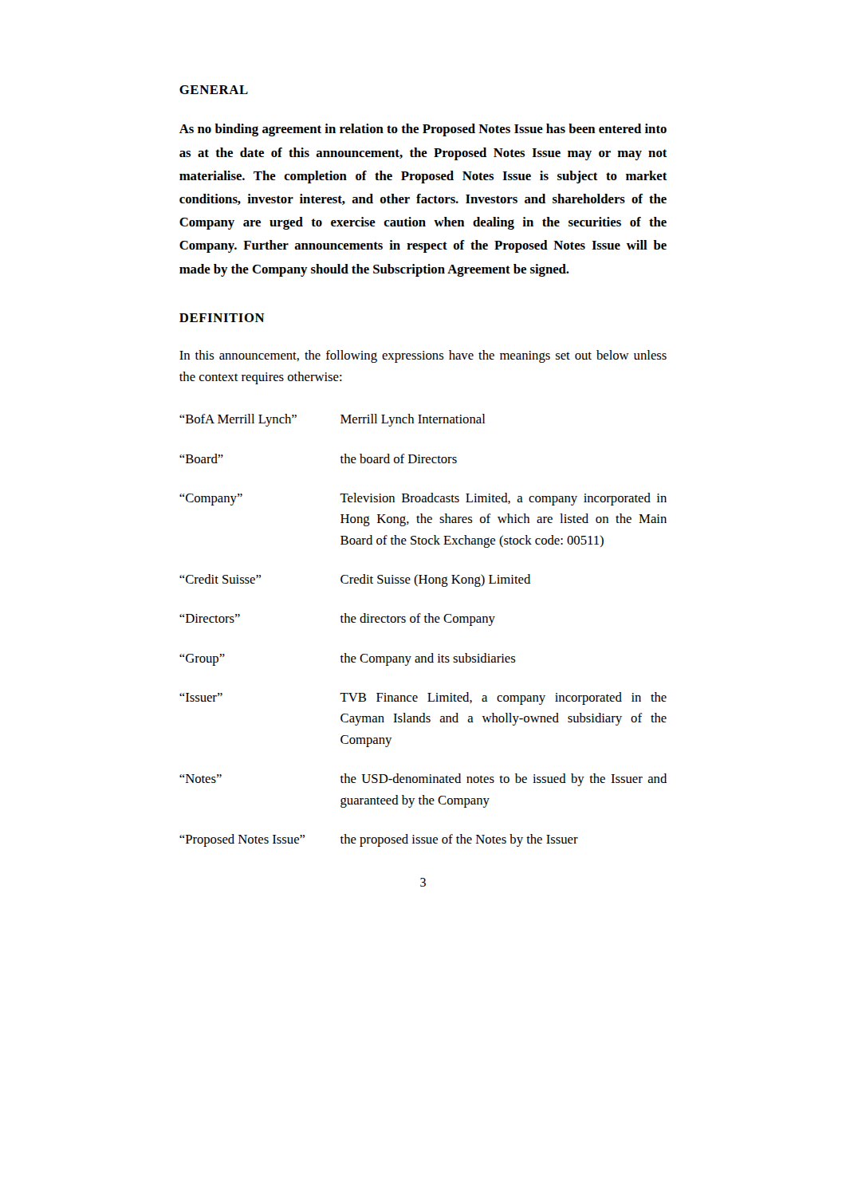GENERAL
As no binding agreement in relation to the Proposed Notes Issue has been entered into as at the date of this announcement, the Proposed Notes Issue may or may not materialise. The completion of the Proposed Notes Issue is subject to market conditions, investor interest, and other factors. Investors and shareholders of the Company are urged to exercise caution when dealing in the securities of the Company. Further announcements in respect of the Proposed Notes Issue will be made by the Company should the Subscription Agreement be signed.
DEFINITION
In this announcement, the following expressions have the meanings set out below unless the context requires otherwise:
| “BofA Merrill Lynch” | Merrill Lynch International |
| “Board” | the board of Directors |
| “Company” | Television Broadcasts Limited, a company incorporated in Hong Kong, the shares of which are listed on the Main Board of the Stock Exchange (stock code: 00511) |
| “Credit Suisse” | Credit Suisse (Hong Kong) Limited |
| “Directors” | the directors of the Company |
| “Group” | the Company and its subsidiaries |
| “Issuer” | TVB Finance Limited, a company incorporated in the Cayman Islands and a wholly-owned subsidiary of the Company |
| “Notes” | the USD-denominated notes to be issued by the Issuer and guaranteed by the Company |
| “Proposed Notes Issue” | the proposed issue of the Notes by the Issuer |
3